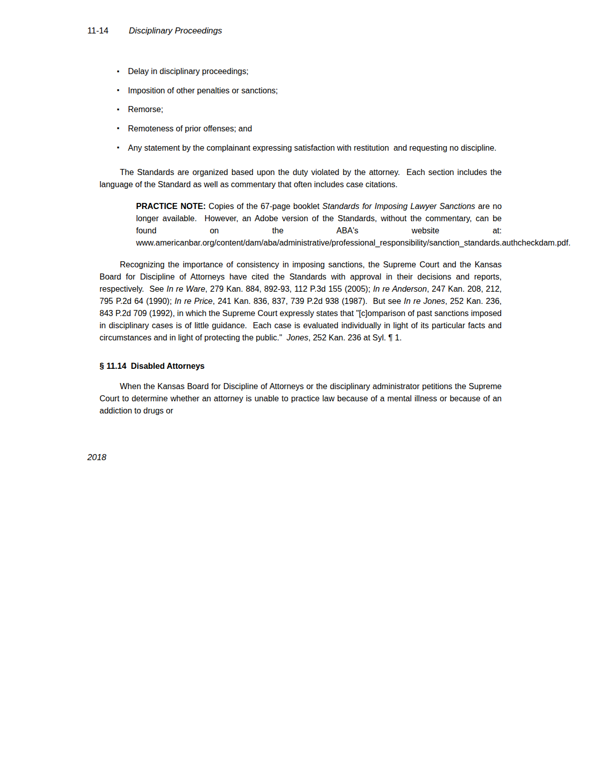11-14
Disciplinary Proceedings
Delay in disciplinary proceedings;
Imposition of other penalties or sanctions;
Remorse;
Remoteness of prior offenses; and
Any statement by the complainant expressing satisfaction with restitution and requesting no discipline.
The Standards are organized based upon the duty violated by the attorney. Each section includes the language of the Standard as well as commentary that often includes case citations.
PRACTICE NOTE: Copies of the 67-page booklet Standards for Imposing Lawyer Sanctions are no longer available. However, an Adobe version of the Standards, without the commentary, can be found on the ABA's website at: www.americanbar.org/content/dam/aba/administrative/professional_responsibility/sanction_standards.authcheckdam.pdf.
Recognizing the importance of consistency in imposing sanctions, the Supreme Court and the Kansas Board for Discipline of Attorneys have cited the Standards with approval in their decisions and reports, respectively. See In re Ware, 279 Kan. 884, 892-93, 112 P.3d 155 (2005); In re Anderson, 247 Kan. 208, 212, 795 P.2d 64 (1990); In re Price, 241 Kan. 836, 837, 739 P.2d 938 (1987). But see In re Jones, 252 Kan. 236, 843 P.2d 709 (1992), in which the Supreme Court expressly states that "[c]omparison of past sanctions imposed in disciplinary cases is of little guidance. Each case is evaluated individually in light of its particular facts and circumstances and in light of protecting the public." Jones, 252 Kan. 236 at Syl. ¶ 1.
§11.14 Disabled Attorneys
When the Kansas Board for Discipline of Attorneys or the disciplinary administrator petitions the Supreme Court to determine whether an attorney is unable to practice law because of a mental illness or because of an addiction to drugs or
2018